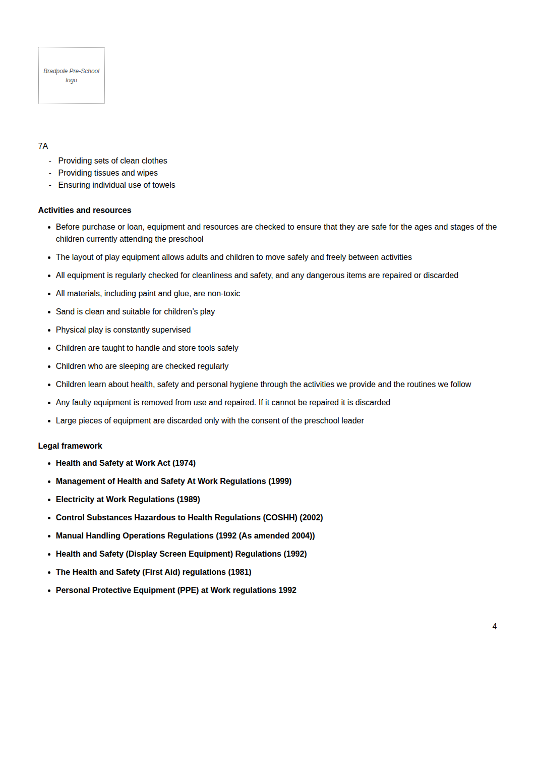Bradpole Pre-School logo
7A
Providing sets of clean clothes
Providing tissues and wipes
Ensuring individual use of towels
Activities and resources
Before purchase or loan, equipment and resources are checked to ensure that they are safe for the ages and stages of the children currently attending the preschool
The layout of play equipment allows adults and children to move safely and freely between activities
All equipment is regularly checked for cleanliness and safety, and any dangerous items are repaired or discarded
All materials, including paint and glue, are non-toxic
Sand is clean and suitable for children’s play
Physical play is constantly supervised
Children are taught to handle and store tools safely
Children who are sleeping are checked regularly
Children learn about health, safety and personal hygiene through the activities we provide and the routines we follow
Any faulty equipment is removed from use and repaired. If it cannot be repaired it is discarded
Large pieces of equipment are discarded only with the consent of the preschool leader
Legal framework
Health and Safety at Work Act (1974)
Management of Health and Safety At Work Regulations (1999)
Electricity at Work Regulations (1989)
Control Substances Hazardous to Health Regulations (COSHH) (2002)
Manual Handling Operations Regulations (1992 (As amended 2004))
Health and Safety (Display Screen Equipment) Regulations (1992)
The Health and Safety (First Aid) regulations (1981)
Personal Protective Equipment (PPE) at Work regulations 1992
4